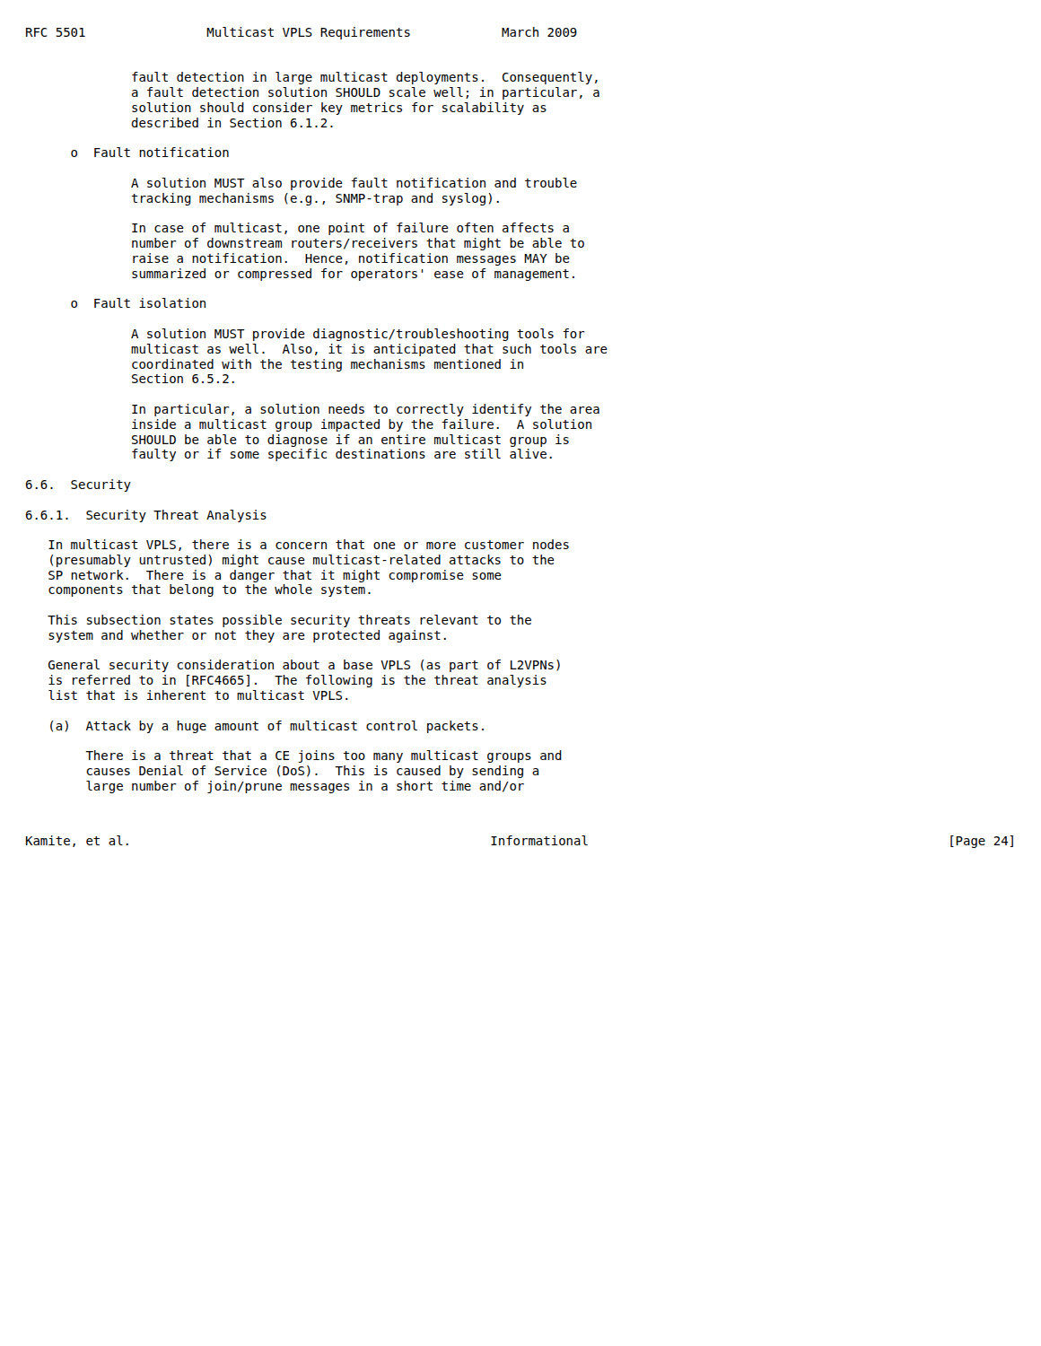RFC 5501 Multicast VPLS Requirements March 2009
fault detection in large multicast deployments. Consequently, a fault detection solution SHOULD scale well; in particular, a solution should consider key metrics for scalability as described in Section 6.1.2. o Fault notification A solution MUST also provide fault notification and trouble tracking mechanisms (e.g., SNMP-trap and syslog). In case of multicast, one point of failure often affects a number of downstream routers/receivers that might be able to raise a notification. Hence, notification messages MAY be summarized or compressed for operators' ease of management. o Fault isolation A solution MUST provide diagnostic/troubleshooting tools for multicast as well. Also, it is anticipated that such tools are coordinated with the testing mechanisms mentioned in Section 6.5.2. In particular, a solution needs to correctly identify the area inside a multicast group impacted by the failure. A solution SHOULD be able to diagnose if an entire multicast group is faulty or if some specific destinations are still alive.
6.6. Security
6.6.1. Security Threat Analysis
In multicast VPLS, there is a concern that one or more customer nodes (presumably untrusted) might cause multicast-related attacks to the SP network. There is a danger that it might compromise some components that belong to the whole system. This subsection states possible security threats relevant to the system and whether or not they are protected against. General security consideration about a base VPLS (as part of L2VPNs) is referred to in [RFC4665]. The following is the threat analysis list that is inherent to multicast VPLS. (a) Attack by a huge amount of multicast control packets. There is a threat that a CE joins too many multicast groups and causes Denial of Service (DoS). This is caused by sending a large number of join/prune messages in a short time and/or
Kamite, et al. Informational[Page 24]